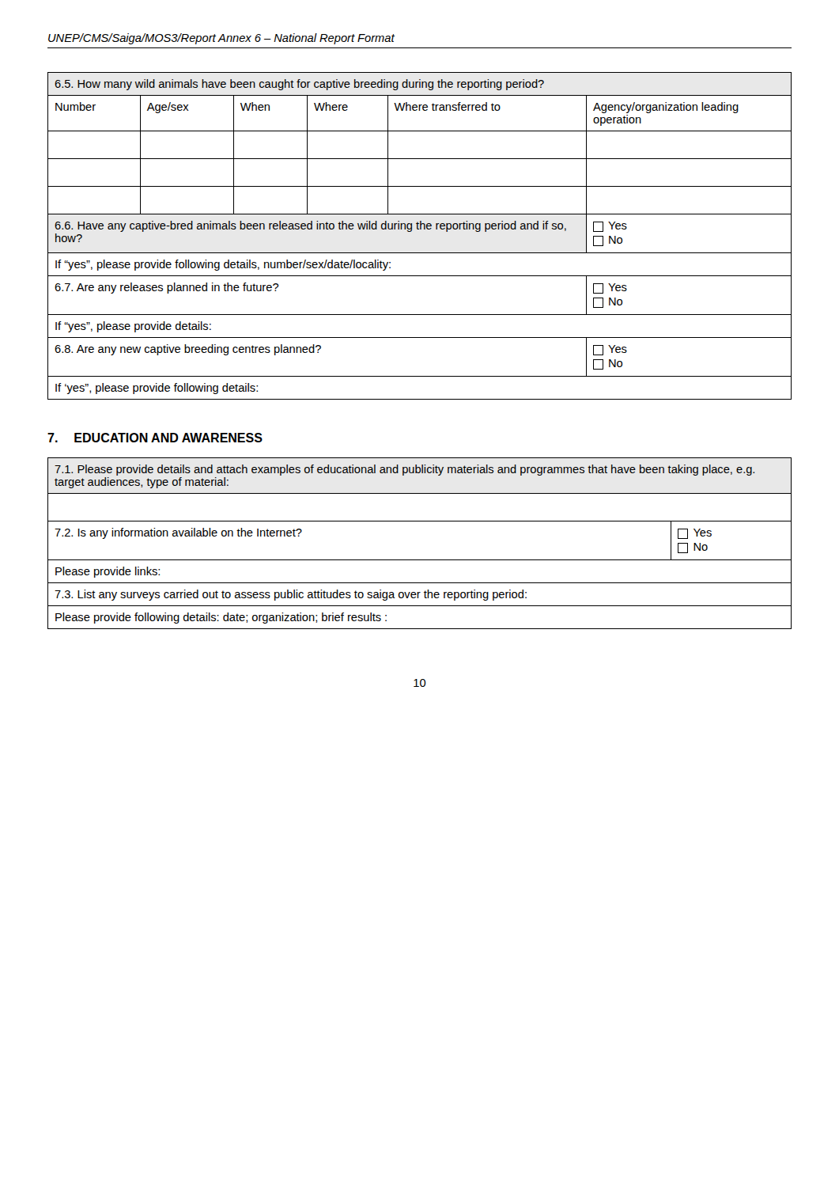UNEP/CMS/Saiga/MOS3/Report Annex 6 – National Report Format
| 6.5. How many wild animals have been caught for captive breeding during the reporting period? |
| Number | Age/sex | When | Where | Where transferred to | Agency/organization leading operation |
| 6.6. Have any captive-bred animals been released into the wild during the reporting period and if so, how? | Yes No |
| If “yes”, please provide following details, number/sex/date/locality: |
| 6.7. Are any releases planned in the future? | Yes No |
| If “yes”, please provide details: |
| 6.8. Are any new captive breeding centres planned? | Yes No |
| If ‘yes”, please provide following details: |
7. EDUCATION AND AWARENESS
| 7.1. Please provide details and attach examples of educational and publicity materials and programmes that have been taking place, e.g. target audiences, type of material: |
| 7.2. Is any information available on the Internet? | Yes No |
| Please provide links: |
| 7.3. List any surveys carried out to assess public attitudes to saiga over the reporting period: |
| Please provide following details: date; organization; brief results : |
10